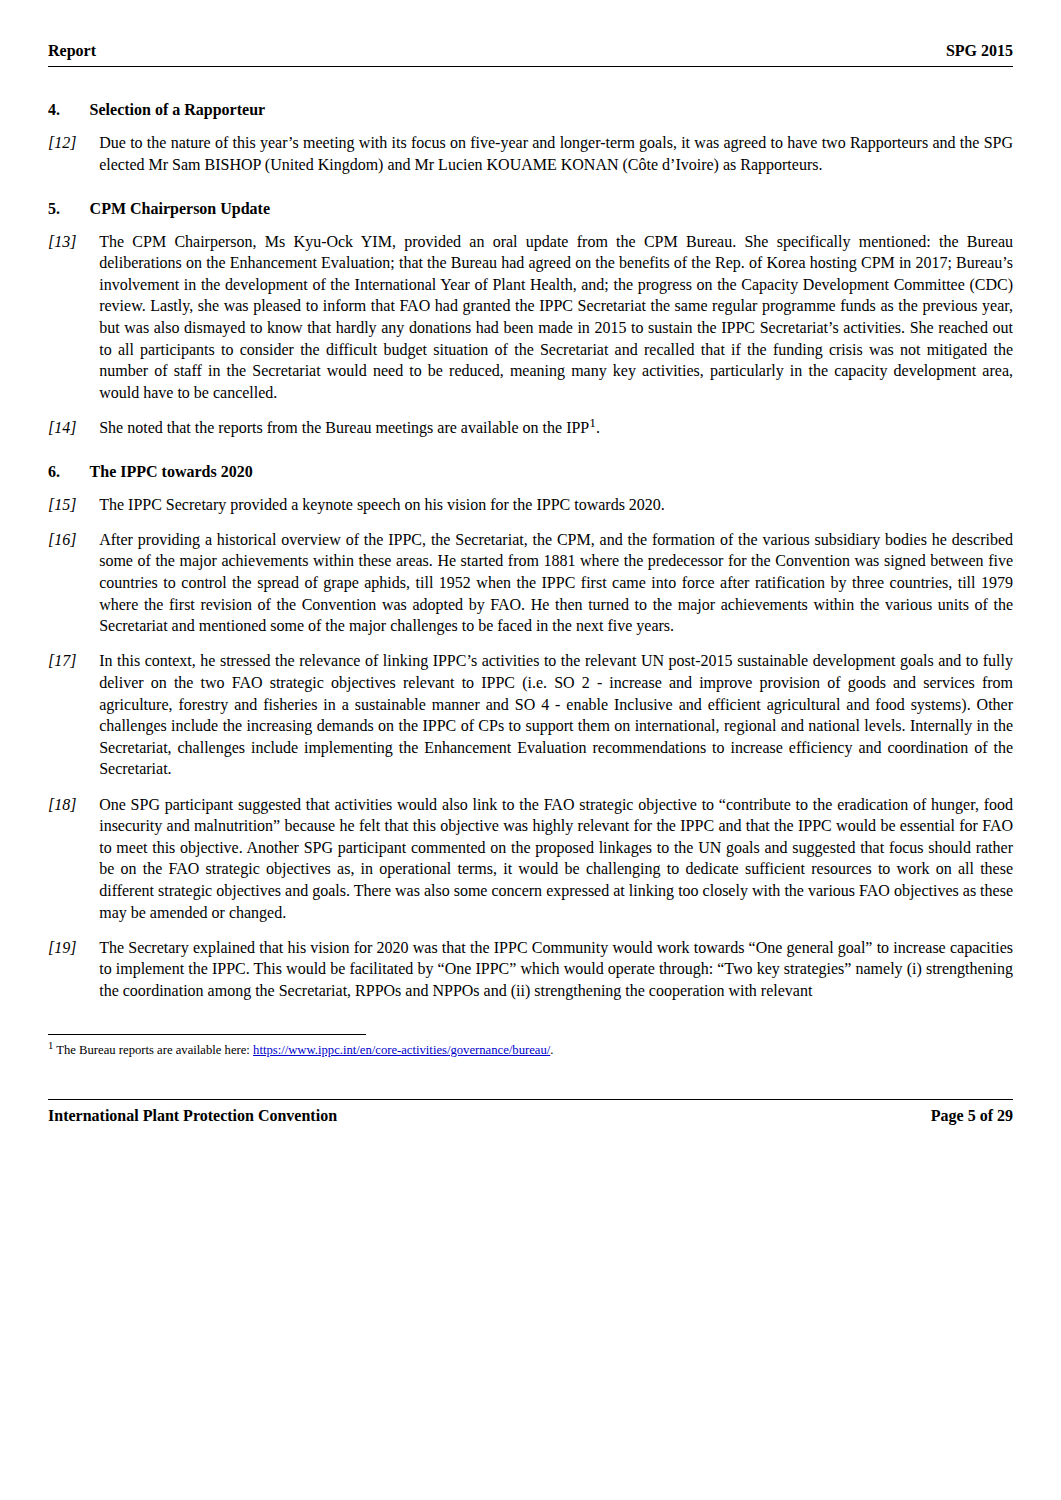Report SPG 2015
4. Selection of a Rapporteur
[12]
Due to the nature of this year’s meeting with its focus on five-year and longer-term goals, it was agreed to have two Rapporteurs and the SPG elected Mr Sam BISHOP (United Kingdom) and Mr Lucien KOUAME KONAN (Côte d’Ivoire) as Rapporteurs.
5. CPM Chairperson Update
[13]
The CPM Chairperson, Ms Kyu-Ock YIM, provided an oral update from the CPM Bureau. She specifically mentioned: the Bureau deliberations on the Enhancement Evaluation; that the Bureau had agreed on the benefits of the Rep. of Korea hosting CPM in 2017; Bureau’s involvement in the development of the International Year of Plant Health, and; the progress on the Capacity Development Committee (CDC) review. Lastly, she was pleased to inform that FAO had granted the IPPC Secretariat the same regular programme funds as the previous year, but was also dismayed to know that hardly any donations had been made in 2015 to sustain the IPPC Secretariat’s activities. She reached out to all participants to consider the difficult budget situation of the Secretariat and recalled that if the funding crisis was not mitigated the number of staff in the Secretariat would need to be reduced, meaning many key activities, particularly in the capacity development area, would have to be cancelled.
[14]
She noted that the reports from the Bureau meetings are available on the IPP1.
6. The IPPC towards 2020
[15]
The IPPC Secretary provided a keynote speech on his vision for the IPPC towards 2020.
[16]
After providing a historical overview of the IPPC, the Secretariat, the CPM, and the formation of the various subsidiary bodies he described some of the major achievements within these areas. He started from 1881 where the predecessor for the Convention was signed between five countries to control the spread of grape aphids, till 1952 when the IPPC first came into force after ratification by three countries, till 1979 where the first revision of the Convention was adopted by FAO. He then turned to the major achievements within the various units of the Secretariat and mentioned some of the major challenges to be faced in the next five years.
[17]
In this context, he stressed the relevance of linking IPPC’s activities to the relevant UN post-2015 sustainable development goals and to fully deliver on the two FAO strategic objectives relevant to IPPC (i.e. SO 2 - increase and improve provision of goods and services from agriculture, forestry and fisheries in a sustainable manner and SO 4 - enable Inclusive and efficient agricultural and food systems). Other challenges include the increasing demands on the IPPC of CPs to support them on international, regional and national levels. Internally in the Secretariat, challenges include implementing the Enhancement Evaluation recommendations to increase efficiency and coordination of the Secretariat.
[18]
One SPG participant suggested that activities would also link to the FAO strategic objective to “contribute to the eradication of hunger, food insecurity and malnutrition” because he felt that this objective was highly relevant for the IPPC and that the IPPC would be essential for FAO to meet this objective. Another SPG participant commented on the proposed linkages to the UN goals and suggested that focus should rather be on the FAO strategic objectives as, in operational terms, it would be challenging to dedicate sufficient resources to work on all these different strategic objectives and goals. There was also some concern expressed at linking too closely with the various FAO objectives as these may be amended or changed.
[19]
The Secretary explained that his vision for 2020 was that the IPPC Community would work towards “One general goal” to increase capacities to implement the IPPC. This would be facilitated by “One IPPC” which would operate through: “Two key strategies” namely (i) strengthening the coordination among the Secretariat, RPPOs and NPPOs and (ii) strengthening the cooperation with relevant
1 The Bureau reports are available here: https://www.ippc.int/en/core-activities/governance/bureau/.
International Plant Protection Convention Page 5 of 29